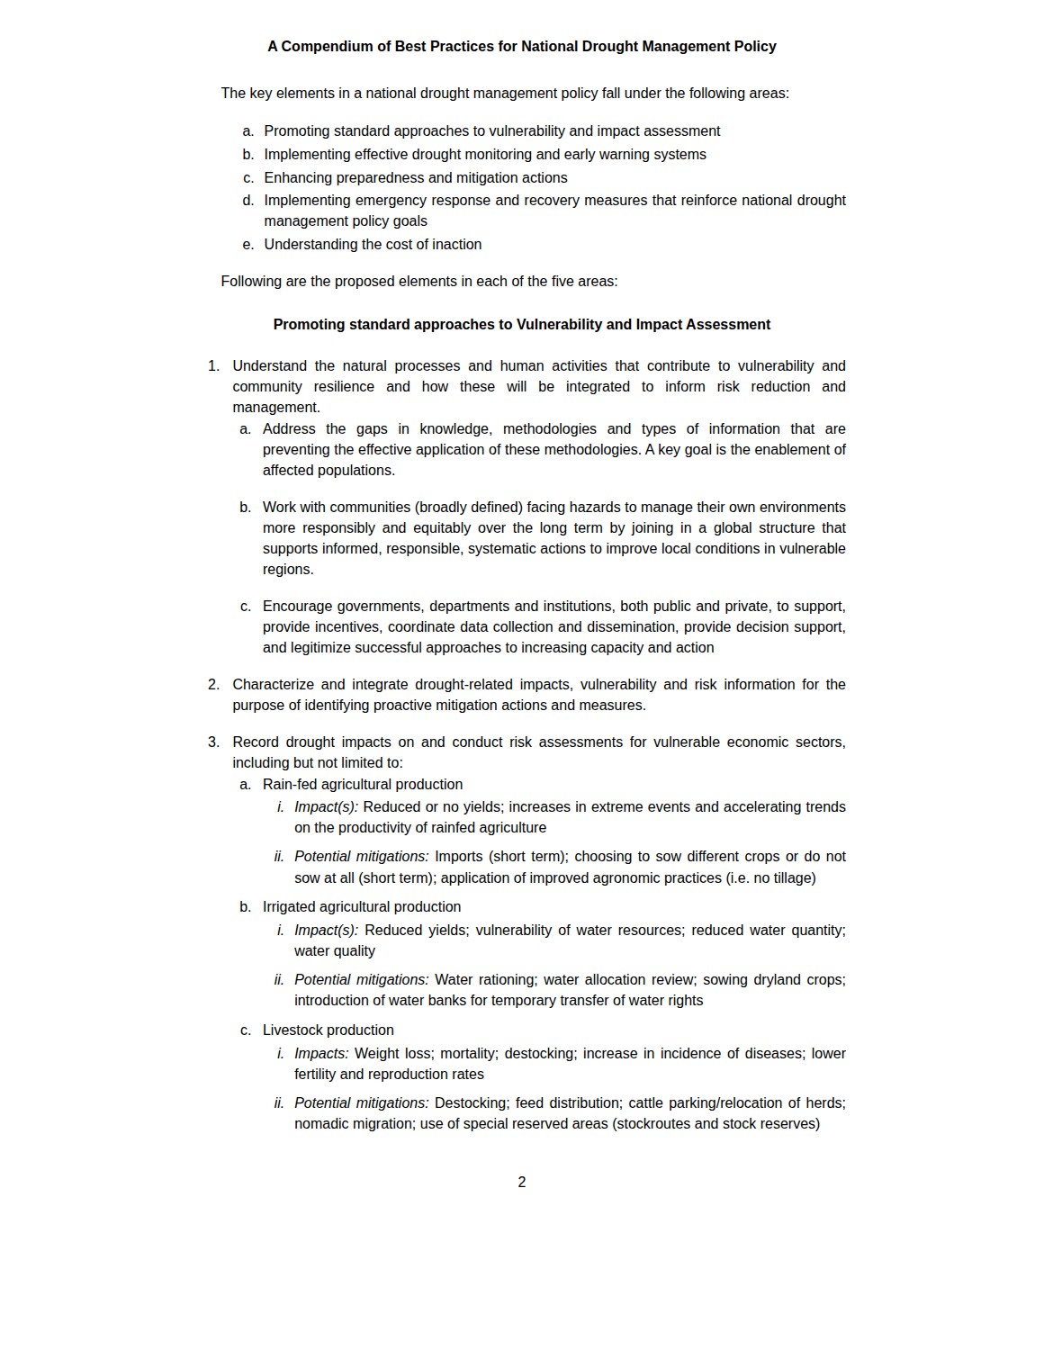A Compendium of Best Practices for National Drought Management Policy
The key elements in a national drought management policy fall under the following areas:
Promoting standard approaches to vulnerability and impact assessment
Implementing effective drought monitoring and early warning systems
Enhancing preparedness and mitigation actions
Implementing emergency response and recovery measures that reinforce national drought management policy goals
Understanding the cost of inaction
Following are the proposed elements in each of the five areas:
Promoting standard approaches to Vulnerability and Impact Assessment
Understand the natural processes and human activities that contribute to vulnerability and community resilience and how these will be integrated to inform risk reduction and management.
Address the gaps in knowledge, methodologies and types of information that are preventing the effective application of these methodologies. A key goal is the enablement of affected populations.
Work with communities (broadly defined) facing hazards to manage their own environments more responsibly and equitably over the long term by joining in a global structure that supports informed, responsible, systematic actions to improve local conditions in vulnerable regions.
Encourage governments, departments and institutions, both public and private, to support, provide incentives, coordinate data collection and dissemination, provide decision support, and legitimize successful approaches to increasing capacity and action
Characterize and integrate drought-related impacts, vulnerability and risk information for the purpose of identifying proactive mitigation actions and measures.
Record drought impacts on and conduct risk assessments for vulnerable economic sectors, including but not limited to:
Rain-fed agricultural production
Impact(s): Reduced or no yields; increases in extreme events and accelerating trends on the productivity of rainfed agriculture
Potential mitigations: Imports (short term); choosing to sow different crops or do not sow at all (short term); application of improved agronomic practices (i.e. no tillage)
Irrigated agricultural production
Impact(s): Reduced yields; vulnerability of water resources; reduced water quantity; water quality
Potential mitigations: Water rationing; water allocation review; sowing dryland crops; introduction of water banks for temporary transfer of water rights
Livestock production
Impacts: Weight loss; mortality; destocking; increase in incidence of diseases; lower fertility and reproduction rates
Potential mitigations: Destocking; feed distribution; cattle parking/relocation of herds; nomadic migration; use of special reserved areas (stockroutes and stock reserves)
2